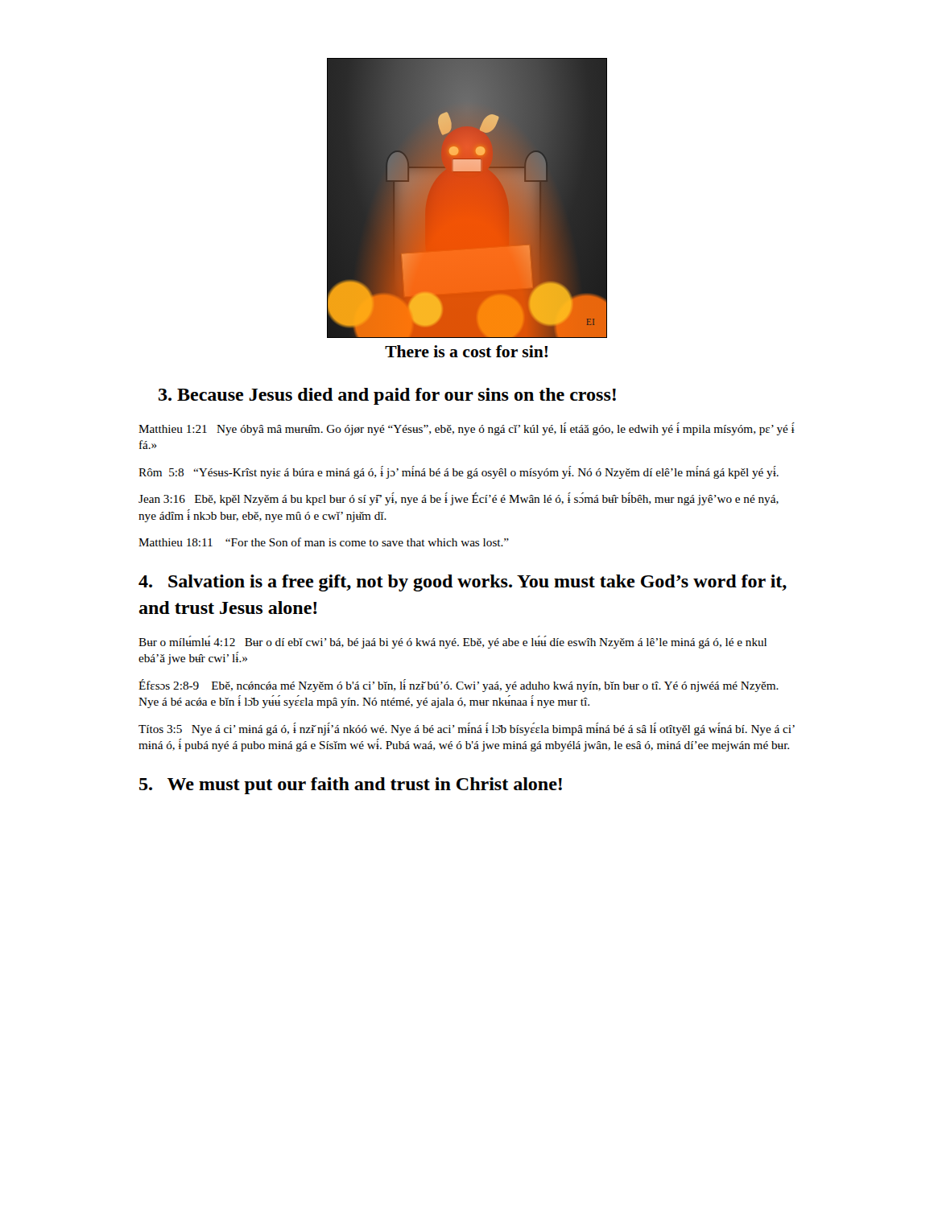EI
There is a cost for sin!
3. Because Jesus died and paid for our sins on the cross!
Matthieu 1:21 Nye óbyâ mâ mʉrʉ̂m. Go ójør nyé “Yésʉs”, ebě, nye ó ngá cǐ’ kúl yé, lɨ́ etáǎ góo, le edwih yé ɨ́ mpila mísyóm, pɛ’ yé ɨ́ fá.»
Rôm 5:8 “Yésʉs-Krîst nyɨɛ á búra e mɨná gá ó, ɨ́ jɔ’ mɨ́ná bé á be gá osyêl o mísyóm yɨ́. Nó ó Nzyěm dí elê’le mɨ́ná gá kpěl yé yɨ́.
Jean 3:16 Ebě, kpěl Nzyěm á bu kpɛl bʉr ó sí yɨ̂’ yɨ́, nye á be ɨ́ jwe Écí’é é Mwân lé ó, ɨ́ sɔ́má bʉ̂r bɨ́bêh, mʉr ngá jyê’wo e né nyá, nye ádîm ɨ́ nkɔb bʉr, ebě, nye mû ó e cwǐ’ njʉ̌m dǐ.
Matthieu 18:11 “For the Son of man is come to save that which was lost.”
4. Salvation is a free gift, not by good works. You must take God’s word for it, and trust Jesus alone!
Bʉr o mílʉ́mlʉ́ 4:12 Bʉr o dí ebǐ cwi’ bá, bé jaá bi yé ó kwá nyé. Ebě, yé abe e lʉ́ʉ́ díe eswîh Nzyěm á lê’le mɨná gá ó, lé e nkul ebá’ǎ jwe bʉ̂r cwi’ lɨ́.»
Éfɛsɔs 2:8-9 Ebě, ncǿncǿa mé Nzyěm ó b'á ci’ bǐn, lɨ́ nzɨ̌ bú’ó. Cwi’ yaá, yé aduho kwá nyín, bǐn bʉr o tî. Yé ó njwéá mé Nzyěm. Nye á bé acǿa e bǐn ɨ́ lɔ̌b yʉ́ʉ́ syɛ́ɛla mpâ yín. Nó ntémé, yé ajala ó, mʉr nkʉ́naa ɨ́ nye mʉr tî.
Títos 3:5 Nye á ci’ mɨná gá ó, ɨ́ nzɨ̌ njɨ́’á nkóó wé. Nye á bé aci’ mɨ́ná ɨ́ lɔ̌b bísyɛ́ɛla bimpâ mɨ́ná bé á sâ lɨ́ otîtyěl gá wɨ́ná bí. Nye á ci’ mɨná ó, ɨ́ pubá nyé á pubo mɨná gá e Sísǐm wé wɨ́. Pubá waá, wé ó b'á jwe mɨná gá mbyélá jwân, le esâ ó, mɨná dí’ee mejwán mé bʉr.
5. We must put our faith and trust in Christ alone!